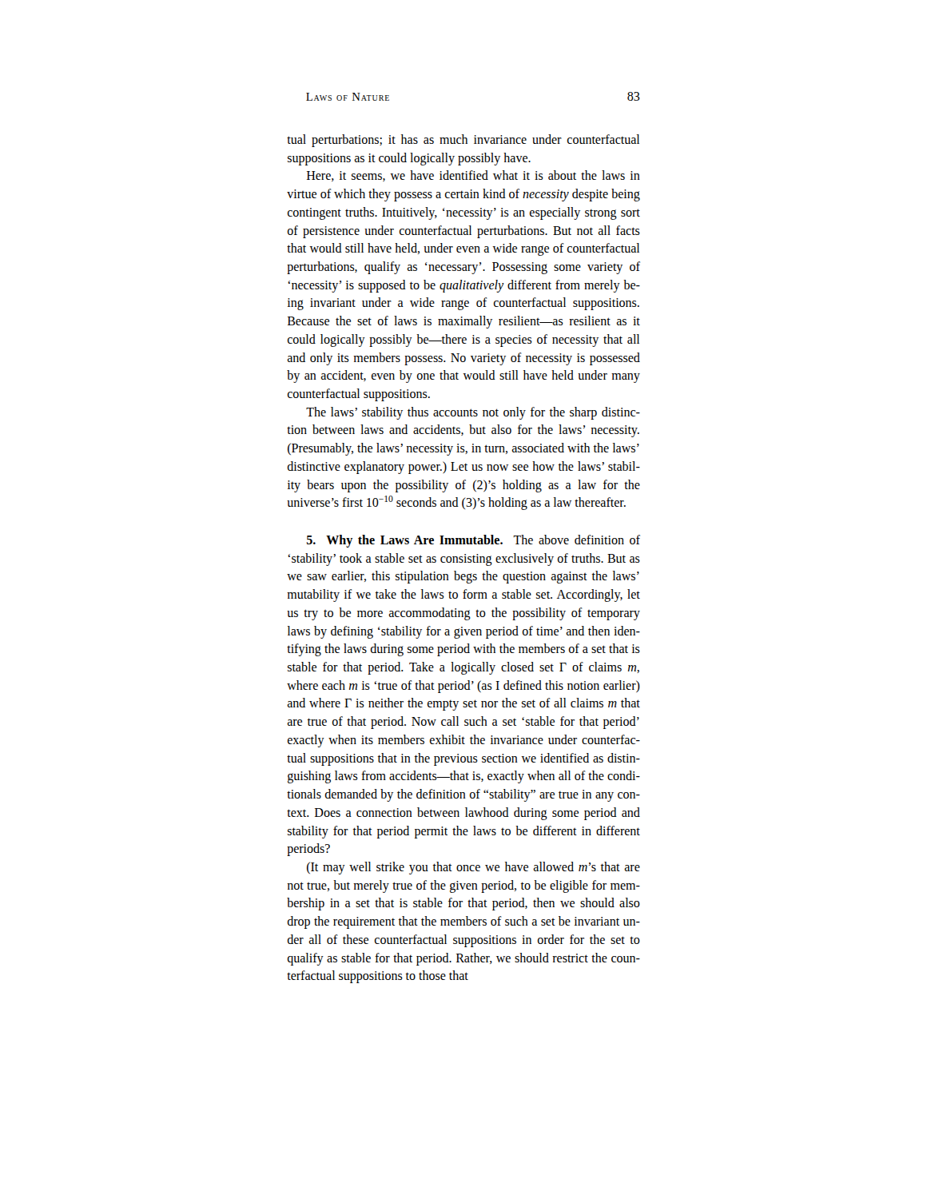Laws of Nature 83
tual perturbations; it has as much invariance under counterfactual suppositions as it could logically possibly have.
Here, it seems, we have identified what it is about the laws in virtue of which they possess a certain kind of necessity despite being contingent truths. Intuitively, ‘necessity’ is an especially strong sort of persistence under counterfactual perturbations. But not all facts that would still have held, under even a wide range of counterfactual perturbations, qualify as ‘necessary’. Possessing some variety of ‘necessity’ is supposed to be qualitatively different from merely being invariant under a wide range of counterfactual suppositions. Because the set of laws is maximally resilient—as resilient as it could logically possibly be—there is a species of necessity that all and only its members possess. No variety of necessity is possessed by an accident, even by one that would still have held under many counterfactual suppositions.
The laws’ stability thus accounts not only for the sharp distinction between laws and accidents, but also for the laws’ necessity. (Presumably, the laws’ necessity is, in turn, associated with the laws’ distinctive explanatory power.) Let us now see how the laws’ stability bears upon the possibility of (2)’s holding as a law for the universe’s first 10−10 seconds and (3)’s holding as a law thereafter.
5. Why the Laws Are Immutable. The above definition of ‘stability’ took a stable set as consisting exclusively of truths. But as we saw earlier, this stipulation begs the question against the laws’ mutability if we take the laws to form a stable set. Accordingly, let us try to be more accommodating to the possibility of temporary laws by defining ‘stability for a given period of time’ and then identifying the laws during some period with the members of a set that is stable for that period. Take a logically closed set Γ of claims m, where each m is ‘true of that period’ (as I defined this notion earlier) and where Γ is neither the empty set nor the set of all claims m that are true of that period. Now call such a set ‘stable for that period’ exactly when its members exhibit the invariance under counterfactual suppositions that in the previous section we identified as distinguishing laws from accidents—that is, exactly when all of the conditionals demanded by the definition of “stability” are true in any context. Does a connection between lawhood during some period and stability for that period permit the laws to be different in different periods?
(It may well strike you that once we have allowed m’s that are not true, but merely true of the given period, to be eligible for membership in a set that is stable for that period, then we should also drop the requirement that the members of such a set be invariant under all of these counterfactual suppositions in order for the set to qualify as stable for that period. Rather, we should restrict the counterfactual suppositions to those that